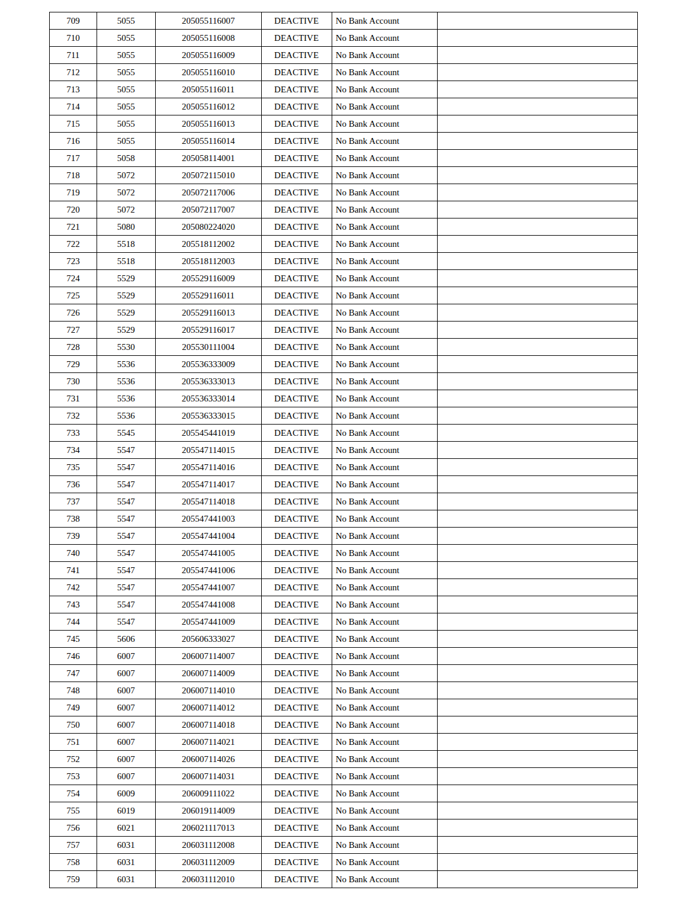| 709 | 5055 | 205055116007 | DEACTIVE | No Bank Account | |
| 710 | 5055 | 205055116008 | DEACTIVE | No Bank Account | |
| 711 | 5055 | 205055116009 | DEACTIVE | No Bank Account | |
| 712 | 5055 | 205055116010 | DEACTIVE | No Bank Account | |
| 713 | 5055 | 205055116011 | DEACTIVE | No Bank Account | |
| 714 | 5055 | 205055116012 | DEACTIVE | No Bank Account | |
| 715 | 5055 | 205055116013 | DEACTIVE | No Bank Account | |
| 716 | 5055 | 205055116014 | DEACTIVE | No Bank Account | |
| 717 | 5058 | 205058114001 | DEACTIVE | No Bank Account | |
| 718 | 5072 | 205072115010 | DEACTIVE | No Bank Account | |
| 719 | 5072 | 205072117006 | DEACTIVE | No Bank Account | |
| 720 | 5072 | 205072117007 | DEACTIVE | No Bank Account | |
| 721 | 5080 | 205080224020 | DEACTIVE | No Bank Account | |
| 722 | 5518 | 205518112002 | DEACTIVE | No Bank Account | |
| 723 | 5518 | 205518112003 | DEACTIVE | No Bank Account | |
| 724 | 5529 | 205529116009 | DEACTIVE | No Bank Account | |
| 725 | 5529 | 205529116011 | DEACTIVE | No Bank Account | |
| 726 | 5529 | 205529116013 | DEACTIVE | No Bank Account | |
| 727 | 5529 | 205529116017 | DEACTIVE | No Bank Account | |
| 728 | 5530 | 205530111004 | DEACTIVE | No Bank Account | |
| 729 | 5536 | 205536333009 | DEACTIVE | No Bank Account | |
| 730 | 5536 | 205536333013 | DEACTIVE | No Bank Account | |
| 731 | 5536 | 205536333014 | DEACTIVE | No Bank Account | |
| 732 | 5536 | 205536333015 | DEACTIVE | No Bank Account | |
| 733 | 5545 | 205545441019 | DEACTIVE | No Bank Account | |
| 734 | 5547 | 205547114015 | DEACTIVE | No Bank Account | |
| 735 | 5547 | 205547114016 | DEACTIVE | No Bank Account | |
| 736 | 5547 | 205547114017 | DEACTIVE | No Bank Account | |
| 737 | 5547 | 205547114018 | DEACTIVE | No Bank Account | |
| 738 | 5547 | 205547441003 | DEACTIVE | No Bank Account | |
| 739 | 5547 | 205547441004 | DEACTIVE | No Bank Account | |
| 740 | 5547 | 205547441005 | DEACTIVE | No Bank Account | |
| 741 | 5547 | 205547441006 | DEACTIVE | No Bank Account | |
| 742 | 5547 | 205547441007 | DEACTIVE | No Bank Account | |
| 743 | 5547 | 205547441008 | DEACTIVE | No Bank Account | |
| 744 | 5547 | 205547441009 | DEACTIVE | No Bank Account | |
| 745 | 5606 | 205606333027 | DEACTIVE | No Bank Account | |
| 746 | 6007 | 206007114007 | DEACTIVE | No Bank Account | |
| 747 | 6007 | 206007114009 | DEACTIVE | No Bank Account | |
| 748 | 6007 | 206007114010 | DEACTIVE | No Bank Account | |
| 749 | 6007 | 206007114012 | DEACTIVE | No Bank Account | |
| 750 | 6007 | 206007114018 | DEACTIVE | No Bank Account | |
| 751 | 6007 | 206007114021 | DEACTIVE | No Bank Account | |
| 752 | 6007 | 206007114026 | DEACTIVE | No Bank Account | |
| 753 | 6007 | 206007114031 | DEACTIVE | No Bank Account | |
| 754 | 6009 | 206009111022 | DEACTIVE | No Bank Account | |
| 755 | 6019 | 206019114009 | DEACTIVE | No Bank Account | |
| 756 | 6021 | 206021117013 | DEACTIVE | No Bank Account | |
| 757 | 6031 | 206031112008 | DEACTIVE | No Bank Account | |
| 758 | 6031 | 206031112009 | DEACTIVE | No Bank Account | |
| 759 | 6031 | 206031112010 | DEACTIVE | No Bank Account | |